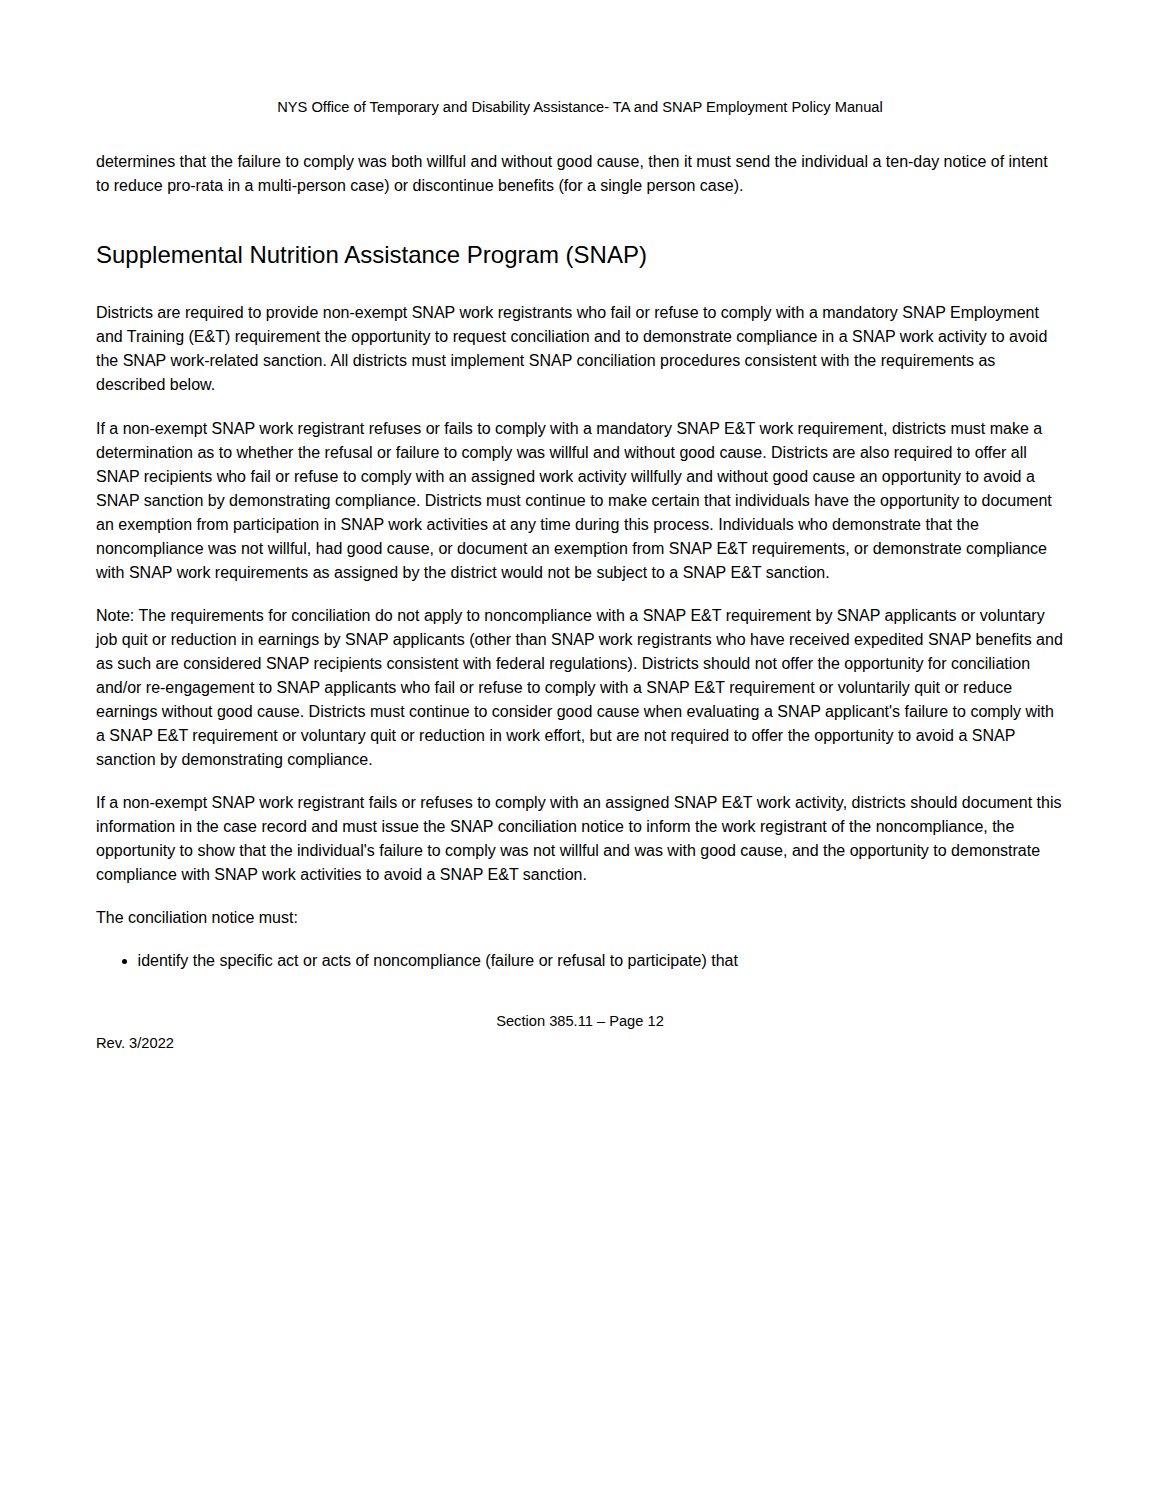NYS Office of Temporary and Disability Assistance- TA and SNAP Employment Policy Manual
determines that the failure to comply was both willful and without good cause, then it must send the individual a ten-day notice of intent to reduce pro-rata in a multi-person case) or discontinue benefits (for a single person case).
Supplemental Nutrition Assistance Program (SNAP)
Districts are required to provide non-exempt SNAP work registrants who fail or refuse to comply with a mandatory SNAP Employment and Training (E&T) requirement the opportunity to request conciliation and to demonstrate compliance in a SNAP work activity to avoid the SNAP work-related sanction. All districts must implement SNAP conciliation procedures consistent with the requirements as described below.
If a non-exempt SNAP work registrant refuses or fails to comply with a mandatory SNAP E&T work requirement, districts must make a determination as to whether the refusal or failure to comply was willful and without good cause. Districts are also required to offer all SNAP recipients who fail or refuse to comply with an assigned work activity willfully and without good cause an opportunity to avoid a SNAP sanction by demonstrating compliance. Districts must continue to make certain that individuals have the opportunity to document an exemption from participation in SNAP work activities at any time during this process. Individuals who demonstrate that the noncompliance was not willful, had good cause, or document an exemption from SNAP E&T requirements, or demonstrate compliance with SNAP work requirements as assigned by the district would not be subject to a SNAP E&T sanction.
Note: The requirements for conciliation do not apply to noncompliance with a SNAP E&T requirement by SNAP applicants or voluntary job quit or reduction in earnings by SNAP applicants (other than SNAP work registrants who have received expedited SNAP benefits and as such are considered SNAP recipients consistent with federal regulations). Districts should not offer the opportunity for conciliation and/or re-engagement to SNAP applicants who fail or refuse to comply with a SNAP E&T requirement or voluntarily quit or reduce earnings without good cause. Districts must continue to consider good cause when evaluating a SNAP applicant's failure to comply with a SNAP E&T requirement or voluntary quit or reduction in work effort, but are not required to offer the opportunity to avoid a SNAP sanction by demonstrating compliance.
If a non-exempt SNAP work registrant fails or refuses to comply with an assigned SNAP E&T work activity, districts should document this information in the case record and must issue the SNAP conciliation notice to inform the work registrant of the noncompliance, the opportunity to show that the individual's failure to comply was not willful and was with good cause, and the opportunity to demonstrate compliance with SNAP work activities to avoid a SNAP E&T sanction.
The conciliation notice must:
identify the specific act or acts of noncompliance (failure or refusal to participate) that
Section 385.11 – Page 12
Rev. 3/2022